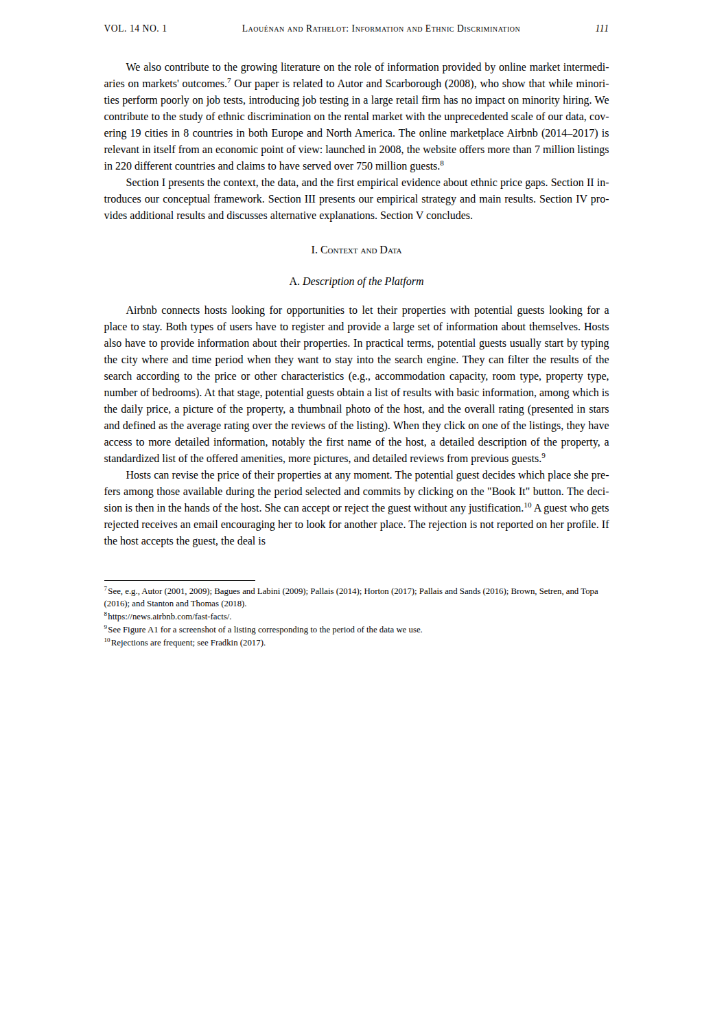VOL. 14 NO. 1 Laouénan and Rathelot: Information and Ethnic Discrimination 111
We also contribute to the growing literature on the role of information provided by online market intermediaries on markets' outcomes.7 Our paper is related to Autor and Scarborough (2008), who show that while minorities perform poorly on job tests, introducing job testing in a large retail firm has no impact on minority hiring. We contribute to the study of ethnic discrimination on the rental market with the unprecedented scale of our data, covering 19 cities in 8 countries in both Europe and North America. The online marketplace Airbnb (2014–2017) is relevant in itself from an economic point of view: launched in 2008, the website offers more than 7 million listings in 220 different countries and claims to have served over 750 million guests.8
Section I presents the context, the data, and the first empirical evidence about ethnic price gaps. Section II introduces our conceptual framework. Section III presents our empirical strategy and main results. Section IV provides additional results and discusses alternative explanations. Section V concludes.
I. Context and Data
A. Description of the Platform
Airbnb connects hosts looking for opportunities to let their properties with potential guests looking for a place to stay. Both types of users have to register and provide a large set of information about themselves. Hosts also have to provide information about their properties. In practical terms, potential guests usually start by typing the city where and time period when they want to stay into the search engine. They can filter the results of the search according to the price or other characteristics (e.g., accommodation capacity, room type, property type, number of bedrooms). At that stage, potential guests obtain a list of results with basic information, among which is the daily price, a picture of the property, a thumbnail photo of the host, and the overall rating (presented in stars and defined as the average rating over the reviews of the listing). When they click on one of the listings, they have access to more detailed information, notably the first name of the host, a detailed description of the property, a standardized list of the offered amenities, more pictures, and detailed reviews from previous guests.9
Hosts can revise the price of their properties at any moment. The potential guest decides which place she prefers among those available during the period selected and commits by clicking on the "Book It" button. The decision is then in the hands of the host. She can accept or reject the guest without any justification.10 A guest who gets rejected receives an email encouraging her to look for another place. The rejection is not reported on her profile. If the host accepts the guest, the deal is
7See, e.g., Autor (2001, 2009); Bagues and Labini (2009); Pallais (2014); Horton (2017); Pallais and Sands (2016); Brown, Setren, and Topa (2016); and Stanton and Thomas (2018).
8https://news.airbnb.com/fast-facts/.
9See Figure A1 for a screenshot of a listing corresponding to the period of the data we use.
10Rejections are frequent; see Fradkin (2017).